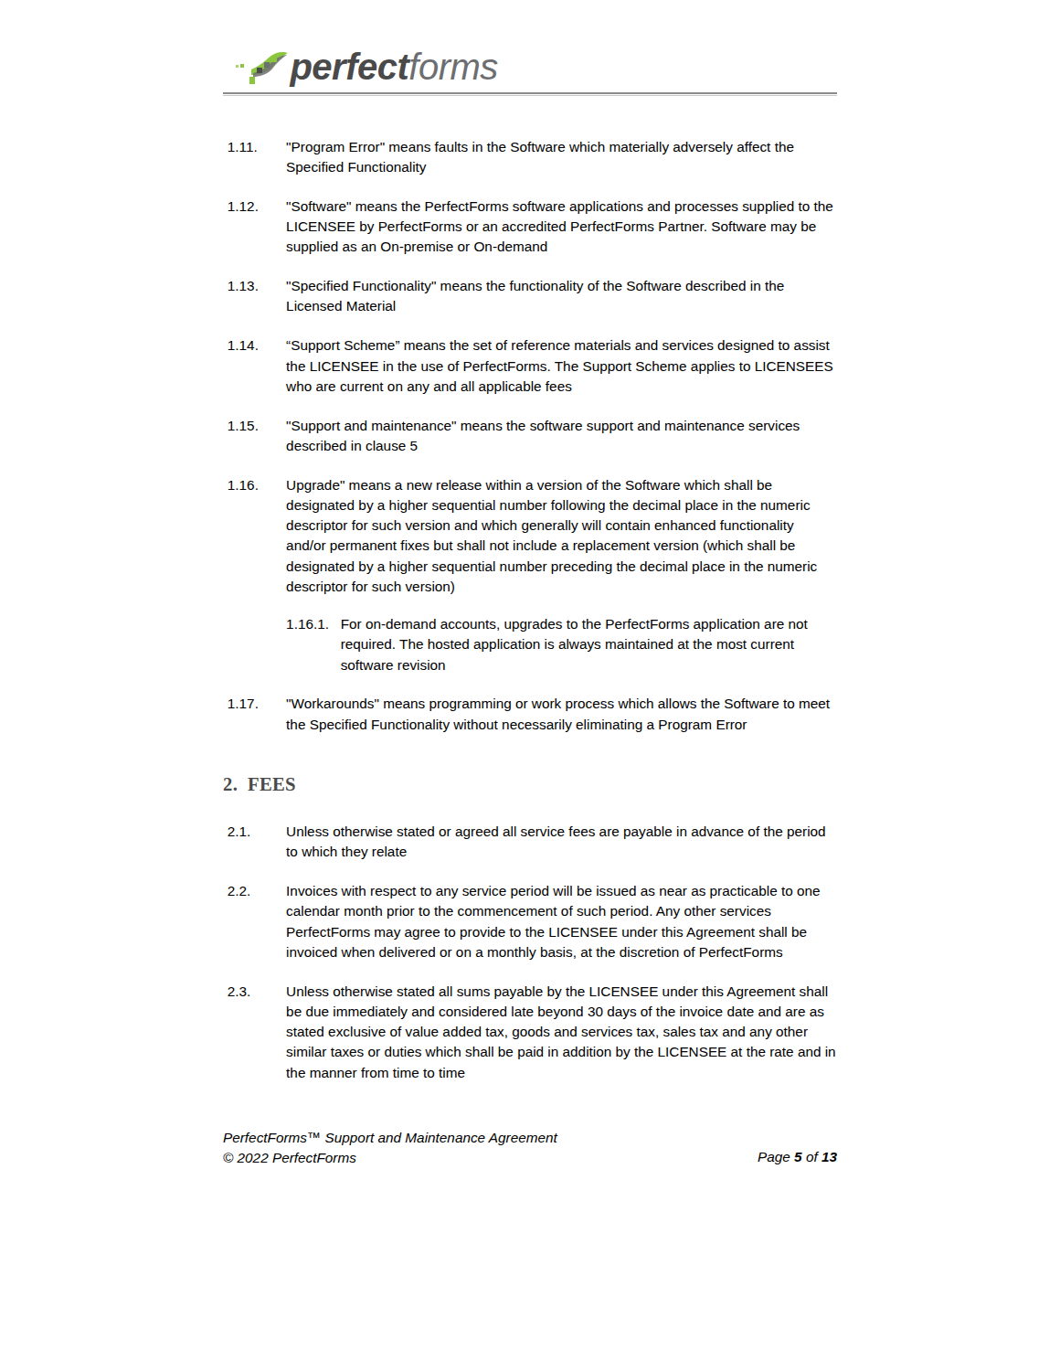perfect forms
1.11.
"Program Error" means faults in the Software which materially adversely affect the Specified Functionality
1.12.
"Software" means the PerfectForms software applications and processes supplied to the LICENSEE by PerfectForms or an accredited PerfectForms Partner. Software may be supplied as an On-premise or On-demand
1.13.
"Specified Functionality" means the functionality of the Software described in the Licensed Material
1.14.
“Support Scheme” means the set of reference materials and services designed to assist the LICENSEE in the use of PerfectForms. The Support Scheme applies to LICENSEES who are current on any and all applicable fees
1.15.
"Support and maintenance" means the software support and maintenance services described in clause 5
1.16.
Upgrade" means a new release within a version of the Software which shall be designated by a higher sequential number following the decimal place in the numeric descriptor for such version and which generally will contain enhanced functionality and/or permanent fixes but shall not include a replacement version (which shall be designated by a higher sequential number preceding the decimal place in the numeric descriptor for such version)
1.16.1.
For on-demand accounts, upgrades to the PerfectForms application are not required. The hosted application is always maintained at the most current software revision
1.17.
"Workarounds" means programming or work process which allows the Software to meet the Specified Functionality without necessarily eliminating a Program Error
2. FEES
2.1.
Unless otherwise stated or agreed all service fees are payable in advance of the period to which they relate
2.2.
Invoices with respect to any service period will be issued as near as practicable to one calendar month prior to the commencement of such period. Any other services PerfectForms may agree to provide to the LICENSEE under this Agreement shall be invoiced when delivered or on a monthly basis, at the discretion of PerfectForms
2.3.
Unless otherwise stated all sums payable by the LICENSEE under this Agreement shall be due immediately and considered late beyond 30 days of the invoice date and are as stated exclusive of value added tax, goods and services tax, sales tax and any other similar taxes or duties which shall be paid in addition by the LICENSEE at the rate and in the manner from time to time
PerfectForms™ Support and Maintenance Agreement
© 2022 PerfectForms
Page 5 of 13